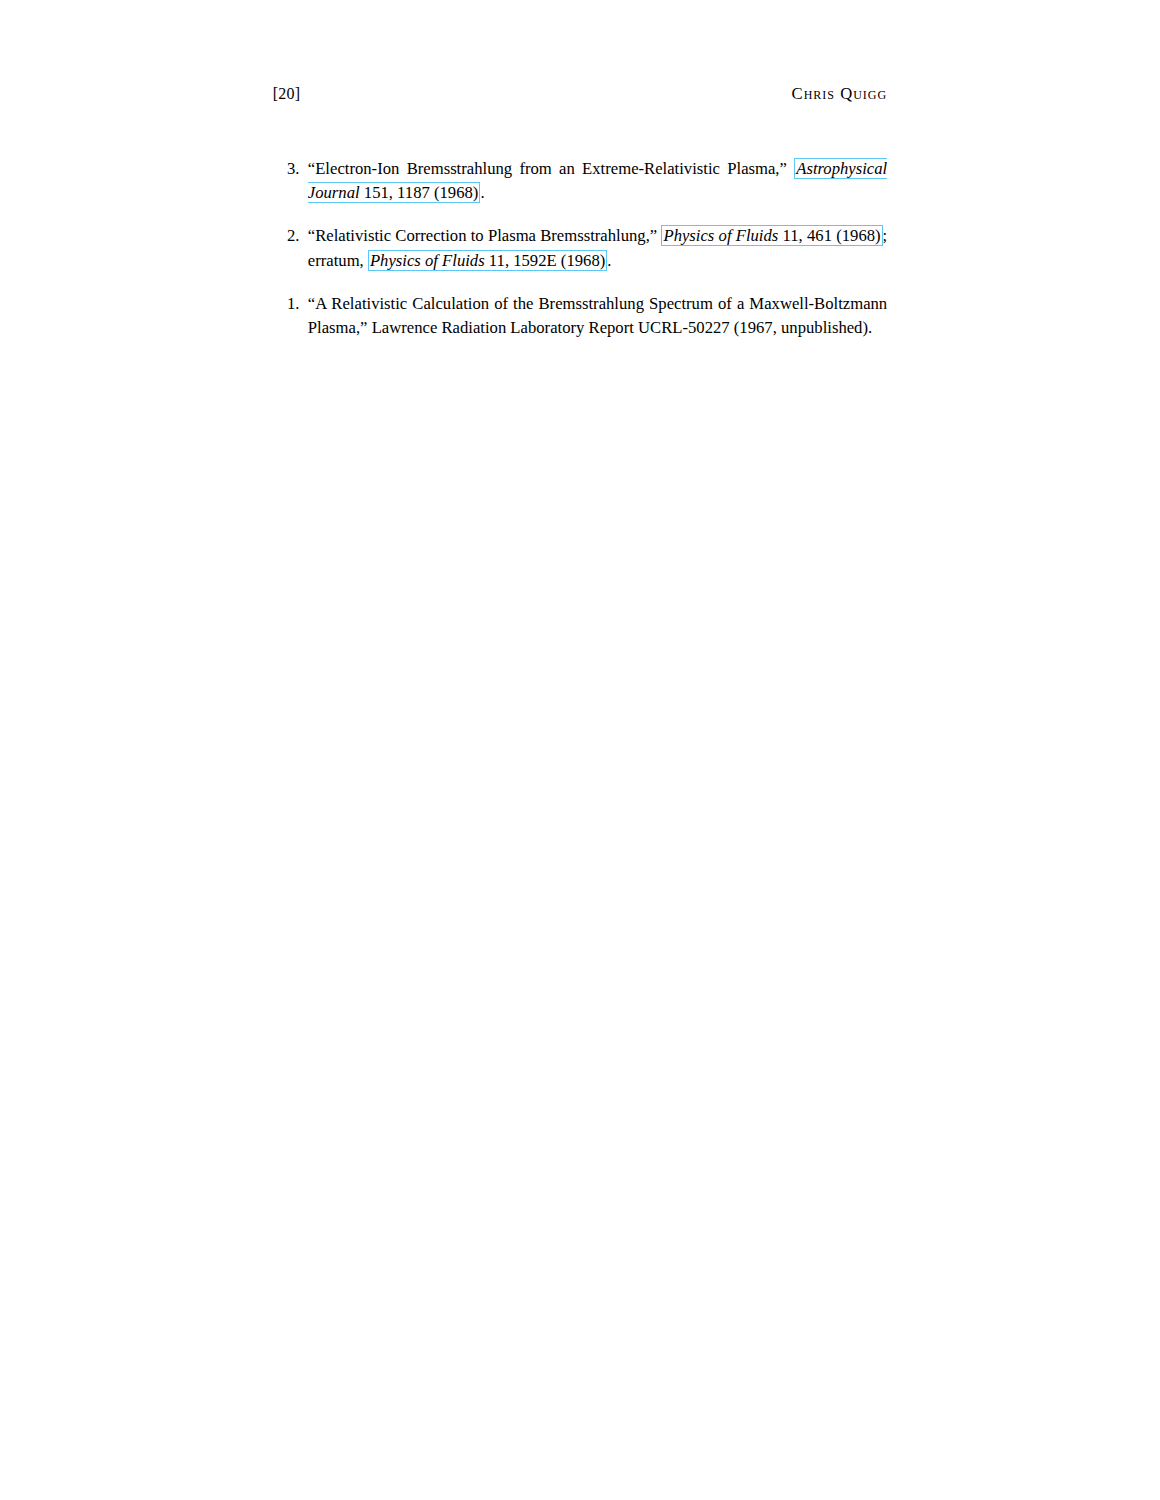[20] Chris Quigg
3. “Electron-Ion Bremsstrahlung from an Extreme-Relativistic Plasma,” Astrophysical Journal 151, 1187 (1968).
2. “Relativistic Correction to Plasma Bremsstrahlung,” Physics of Fluids 11, 461 (1968); erratum, Physics of Fluids 11, 1592 E (1968).
1. “A Relativistic Calculation of the Bremsstrahlung Spectrum of a Maxwell-Boltzmann Plasma,” Lawrence Radiation Laboratory Report UCRL-50227 (1967, unpublished).